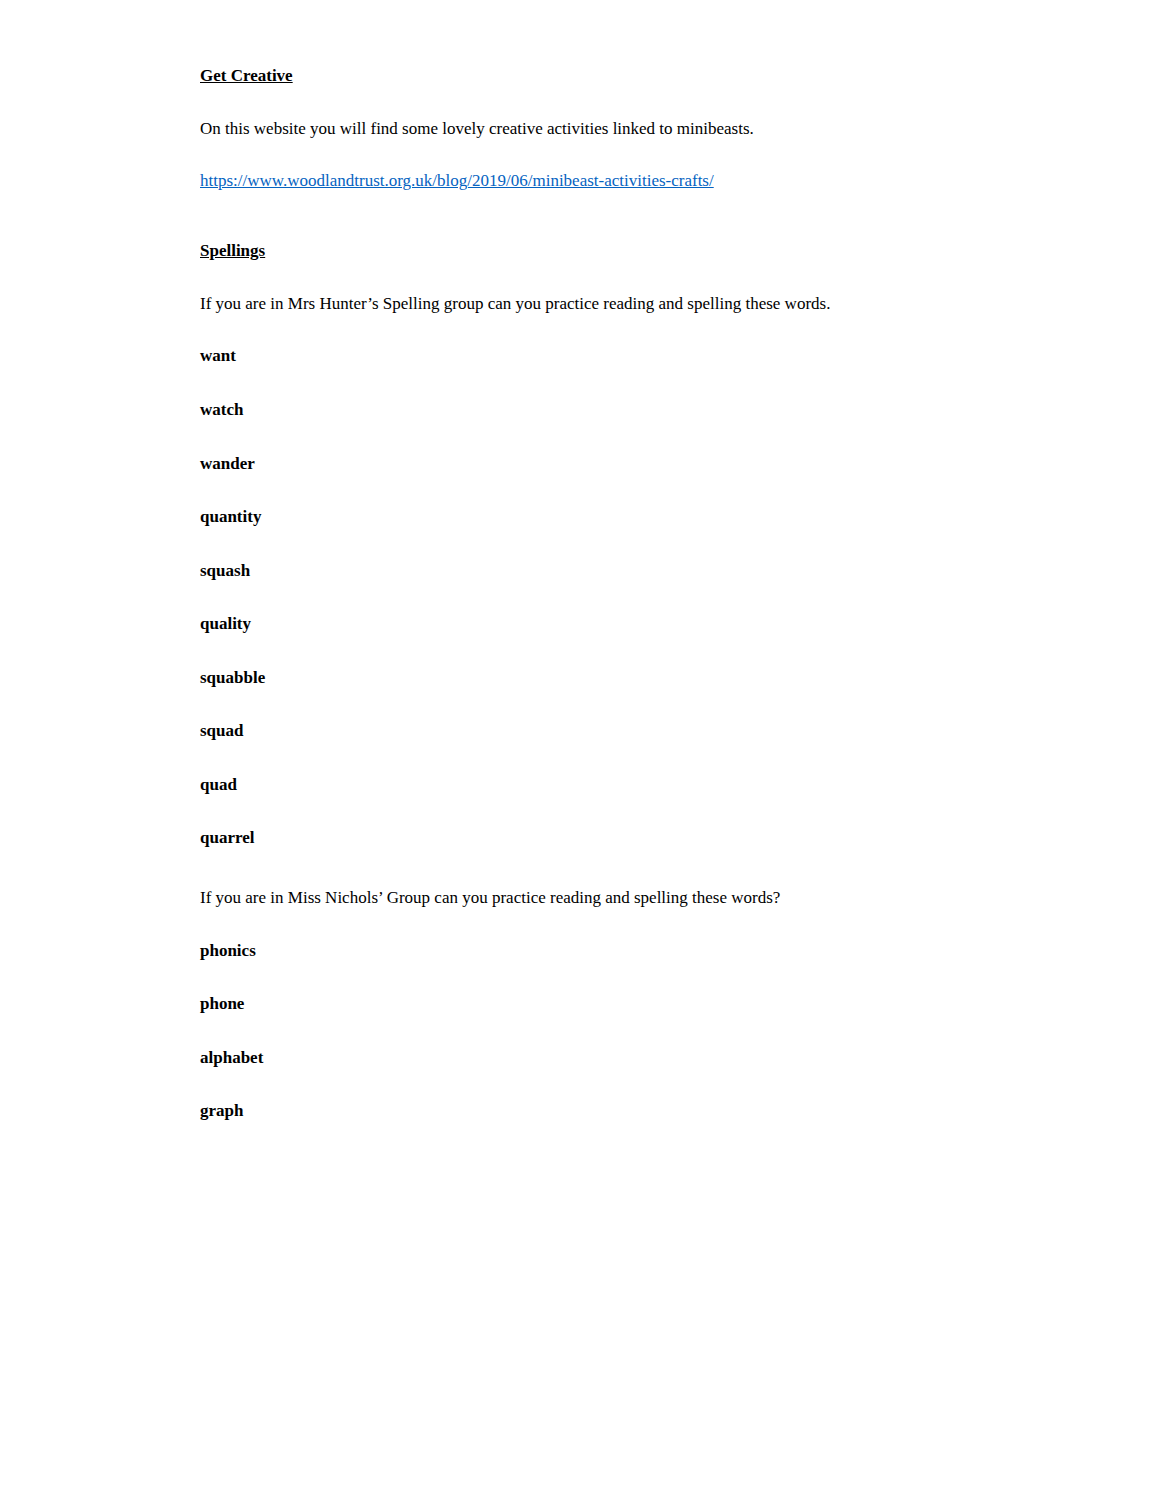Get Creative
On this website you will find some lovely creative activities linked to minibeasts.
https://www.woodlandtrust.org.uk/blog/2019/06/minibeast-activities-crafts/
Spellings
If you are in Mrs Hunter’s Spelling group can you practice reading and spelling these words.
want
watch
wander
quantity
squash
quality
squabble
squad
quad
quarrel
If you are in Miss Nichols’ Group can you practice reading and spelling these words?
phonics
phone
alphabet
graph